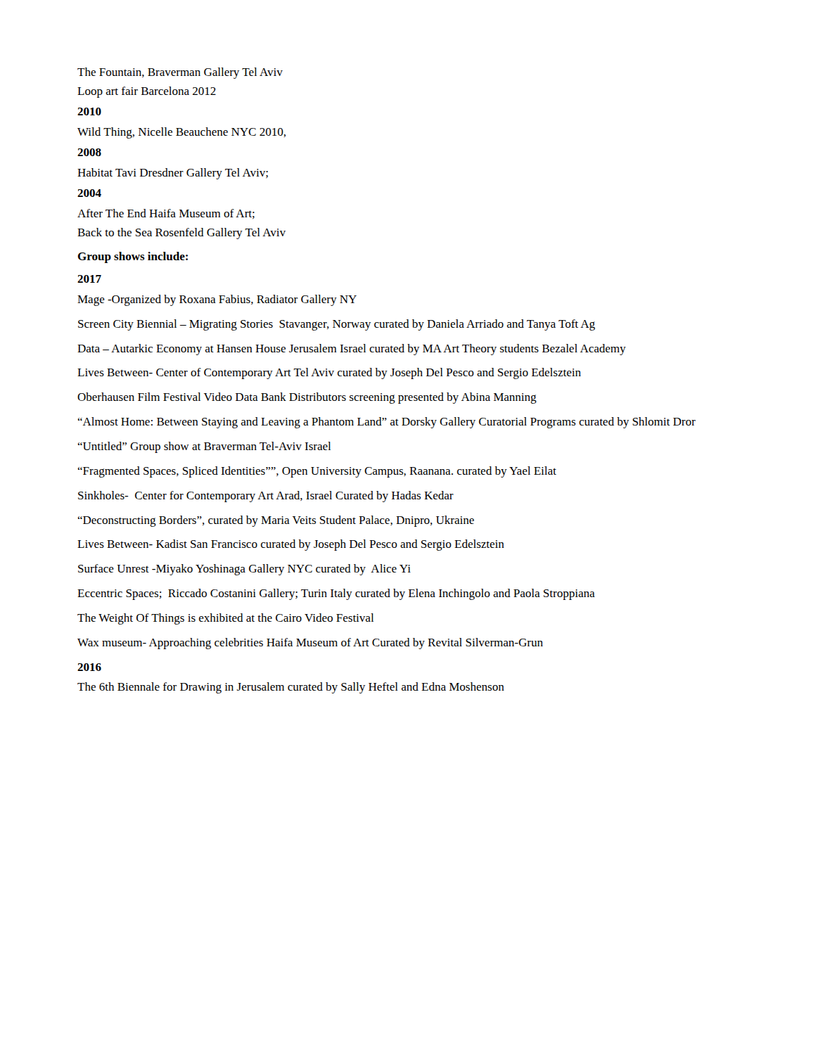The Fountain, Braverman Gallery Tel Aviv
Loop art fair Barcelona 2012
2010
Wild Thing, Nicelle Beauchene NYC 2010,
2008
Habitat Tavi Dresdner Gallery Tel Aviv;
2004
After The End Haifa Museum of Art;
Back to the Sea Rosenfeld Gallery Tel Aviv
Group shows include:
2017
Mage -Organized by Roxana Fabius, Radiator Gallery NY
Screen City Biennial – Migrating Stories Stavanger, Norway curated by Daniela Arriado and Tanya Toft Ag
Data – Autarkic Economy at Hansen House Jerusalem Israel curated by MA Art Theory students Bezalel Academy
Lives Between- Center of Contemporary Art Tel Aviv curated by Joseph Del Pesco and Sergio Edelsztein
Oberhausen Film Festival Video Data Bank Distributors screening presented by Abina Manning
“Almost Home: Between Staying and Leaving a Phantom Land” at Dorsky Gallery Curatorial Programs curated by Shlomit Dror
“Untitled” Group show at Braverman Tel-Aviv Israel
“Fragmented Spaces, Spliced Identities””, Open University Campus, Raanana. curated by Yael Eilat
Sinkholes- Center for Contemporary Art Arad, Israel Curated by Hadas Kedar
“Deconstructing Borders”, curated by Maria Veits Student Palace, Dnipro, Ukraine
Lives Between- Kadist San Francisco curated by Joseph Del Pesco and Sergio Edelsztein
Surface Unrest -Miyako Yoshinaga Gallery NYC curated by Alice Yi
Eccentric Spaces; Riccado Costanini Gallery; Turin Italy curated by Elena Inchingolo and Paola Stroppiana
The Weight Of Things is exhibited at the Cairo Video Festival
Wax museum- Approaching celebrities Haifa Museum of Art Curated by Revital Silverman-Grun
2016
The 6th Biennale for Drawing in Jerusalem curated by Sally Heftel and Edna Moshenson